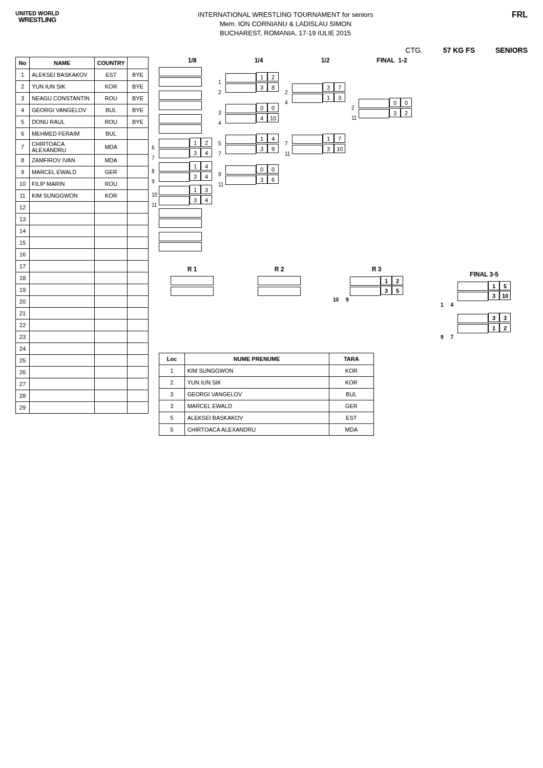UNITED WORLD
WRESTLING
INTERNATIONAL WRESTLING TOURNAMENT for seniors
Mem. ION CORNIANU & LADISLAU SIMON
BUCHAREST, ROMANIA, 17-19 IULIE 2015
FRL
CTG. 57 KG FS SENIORS
| No | NAME | COUNTRY | |
| --- | --- | --- | --- |
| 1 | ALEKSEI BASKAKOV | EST | BYE |
| 2 | YUN IUN SIK | KOR | BYE |
| 3 | NEAGU CONSTANTIN | ROU | BYE |
| 4 | GEORGI VANGELOV | BUL | BYE |
| 5 | DONU RAUL | ROU | BYE |
| 6 | MEHMED FERAIM | BUL | |
| 7 | CHIRTOACA ALEXANDRU | MDA | |
| 8 | ZAMFIROV IVAN | MDA | |
| 9 | MARCEL EWALD | GER | |
| 10 | FILIP MARIN | ROU | |
| 11 | KIM SUNGGWON | KOR | |
| 12 | | | |
| 13 | | | |
| 14 | | | |
| 15 | | | |
| 16 | | | |
| 17 | | | |
| 18 | | | |
| 19 | | | |
| 20 | | | |
| 21 | | | |
| 22 | | | |
| 23 | | | |
| 24 | | | |
| 25 | | | |
| 26 | | | |
| 27 | | | |
| 28 | | | |
| 29 | | | |
1/8
1/4
1/2
FINAL 1-2
6
12
34
7
8
14
34
9
10
13
34
11
1
12
38
2
3
00
410
4
5
14
39
7
9
00
36
11
2
37
13
4
7
17
310
11
2
00
32
11
R 1
R 2
R 3
12
35
10 9
FINAL 3-5
15
310
1 4
33
12
9 7
| Loc | NUME PRENUME | TARA |
| --- | --- | --- |
| 1 | KIM SUNGGWON | KOR |
| 2 | YUN IUN SIK | KOR |
| 3 | GEORGI VANGELOV | BUL |
| 3 | MARCEL EWALD | GER |
| 5 | ALEKSEI BASKAKOV | EST |
| 5 | CHIRTOACA ALEXANDRU | MDA |